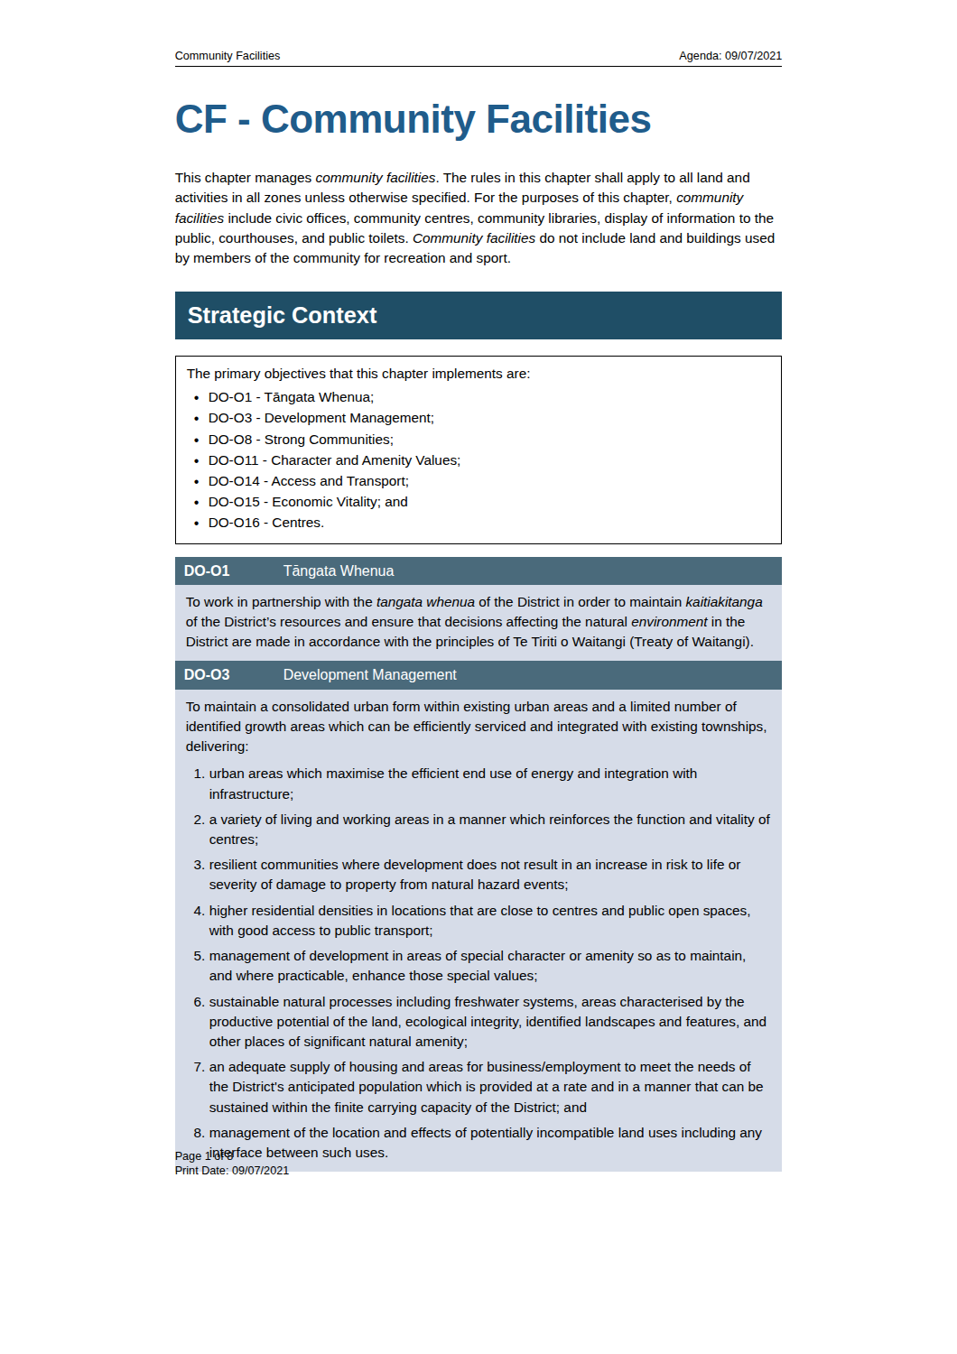Community Facilities
Agenda: 09/07/2021
CF - Community Facilities
This chapter manages community facilities. The rules in this chapter shall apply to all land and activities in all zones unless otherwise specified. For the purposes of this chapter, community facilities include civic offices, community centres, community libraries, display of information to the public, courthouses, and public toilets. Community facilities do not include land and buildings used by members of the community for recreation and sport.
Strategic Context
The primary objectives that this chapter implements are:
DO-O1 - Tāngata Whenua;
DO-O3 - Development Management;
DO-O8 - Strong Communities;
DO-O11 - Character and Amenity Values;
DO-O14 - Access and Transport;
DO-O15 - Economic Vitality; and
DO-O16 - Centres.
DO-O1
Tāngata Whenua
To work in partnership with the tangata whenua of the District in order to maintain kaitiakitanga of the District’s resources and ensure that decisions affecting the natural environment in the District are made in accordance with the principles of Te Tiriti o Waitangi (Treaty of Waitangi).
DO-O3
Development Management
To maintain a consolidated urban form within existing urban areas and a limited number of identified growth areas which can be efficiently serviced and integrated with existing townships, delivering:
urban areas which maximise the efficient end use of energy and integration with infrastructure;
a variety of living and working areas in a manner which reinforces the function and vitality of centres;
resilient communities where development does not result in an increase in risk to life or severity of damage to property from natural hazard events;
higher residential densities in locations that are close to centres and public open spaces, with good access to public transport;
management of development in areas of special character or amenity so as to maintain, and where practicable, enhance those special values;
sustainable natural processes including freshwater systems, areas characterised by the productive potential of the land, ecological integrity, identified landscapes and features, and other places of significant natural amenity;
an adequate supply of housing and areas for business/employment to meet the needs of the District's anticipated population which is provided at a rate and in a manner that can be sustained within the finite carrying capacity of the District; and
management of the location and effects of potentially incompatible land uses including any interface between such uses.
Page 1 of 8
Print Date: 09/07/2021